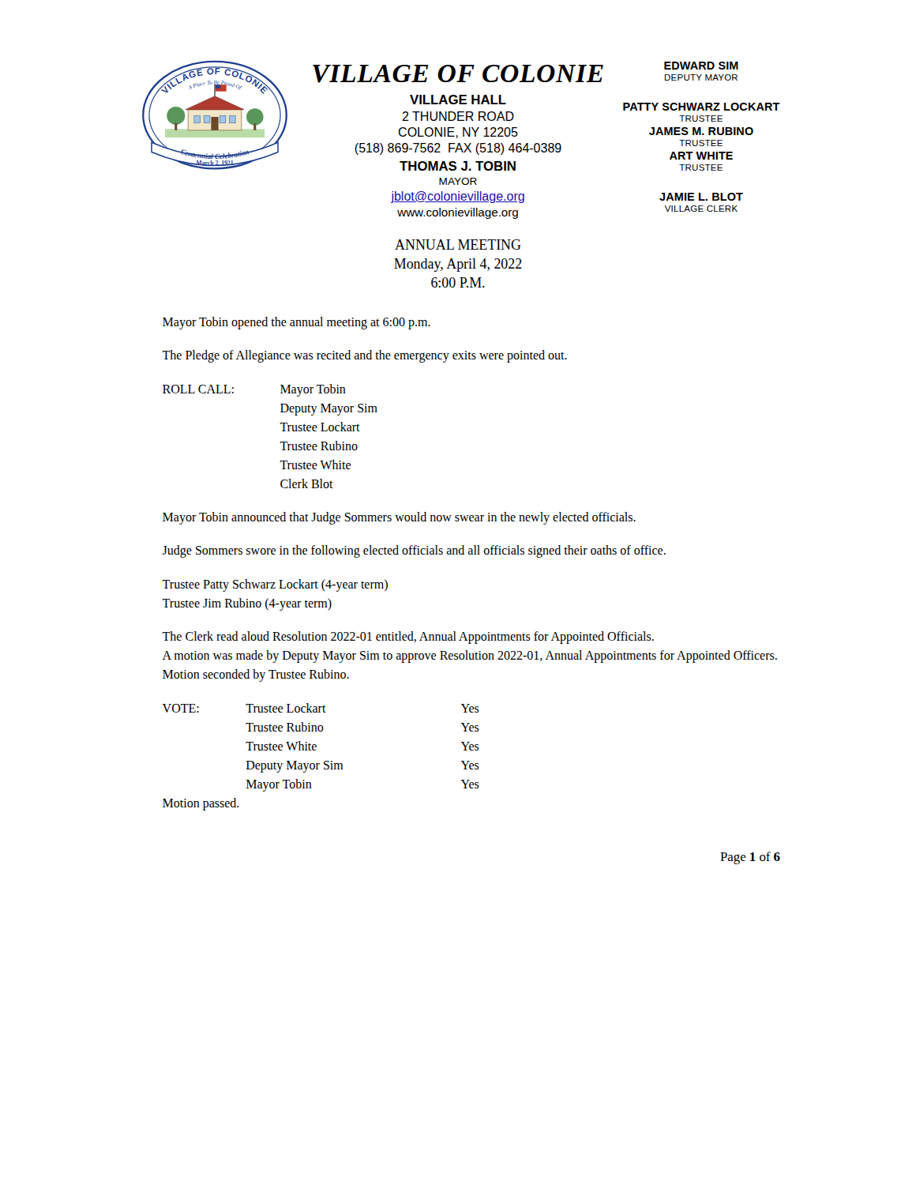VILLAGE OF COLONIE A Place To Be Proud Of Centennial Celebration March 2, 1921
VILLAGE OF COLONIE
VILLAGE HALL
2 THUNDER ROAD
COLONIE, NY 12205
(518) 869-7562 FAX (518) 464-0389
THOMAS J. TOBIN
MAYOR
jblot@colonievillage.org
www.colonievillage.org
EDWARD SIM
DEPUTY MAYOR
PATTY SCHWARZ LOCKART
TRUSTEE
JAMES M. RUBINO
TRUSTEE
ART WHITE
TRUSTEE
JAMIE L. BLOT
VILLAGE CLERK
ANNUAL MEETING
Monday, April 4, 2022
6:00 P.M.
Mayor Tobin opened the annual meeting at 6:00 p.m.
The Pledge of Allegiance was recited and the emergency exits were pointed out.
ROLL CALL:
Mayor Tobin
Deputy Mayor Sim
Trustee Lockart
Trustee Rubino
Trustee White
Clerk Blot
Mayor Tobin announced that Judge Sommers would now swear in the newly elected officials.
Judge Sommers swore in the following elected officials and all officials signed their oaths of office.
Trustee Patty Schwarz Lockart (4-year term)
Trustee Jim Rubino (4-year term)
The Clerk read aloud Resolution 2022-01 entitled, Annual Appointments for Appointed Officials.
A motion was made by Deputy Mayor Sim to approve Resolution 2022-01, Annual Appointments for Appointed Officers.
Motion seconded by Trustee Rubino.
VOTE:
| Trustee Lockart | Yes |
| Trustee Rubino | Yes |
| Trustee White | Yes |
| Deputy Mayor Sim | Yes |
| Mayor Tobin | Yes |
Motion passed.
Page 1 of 6